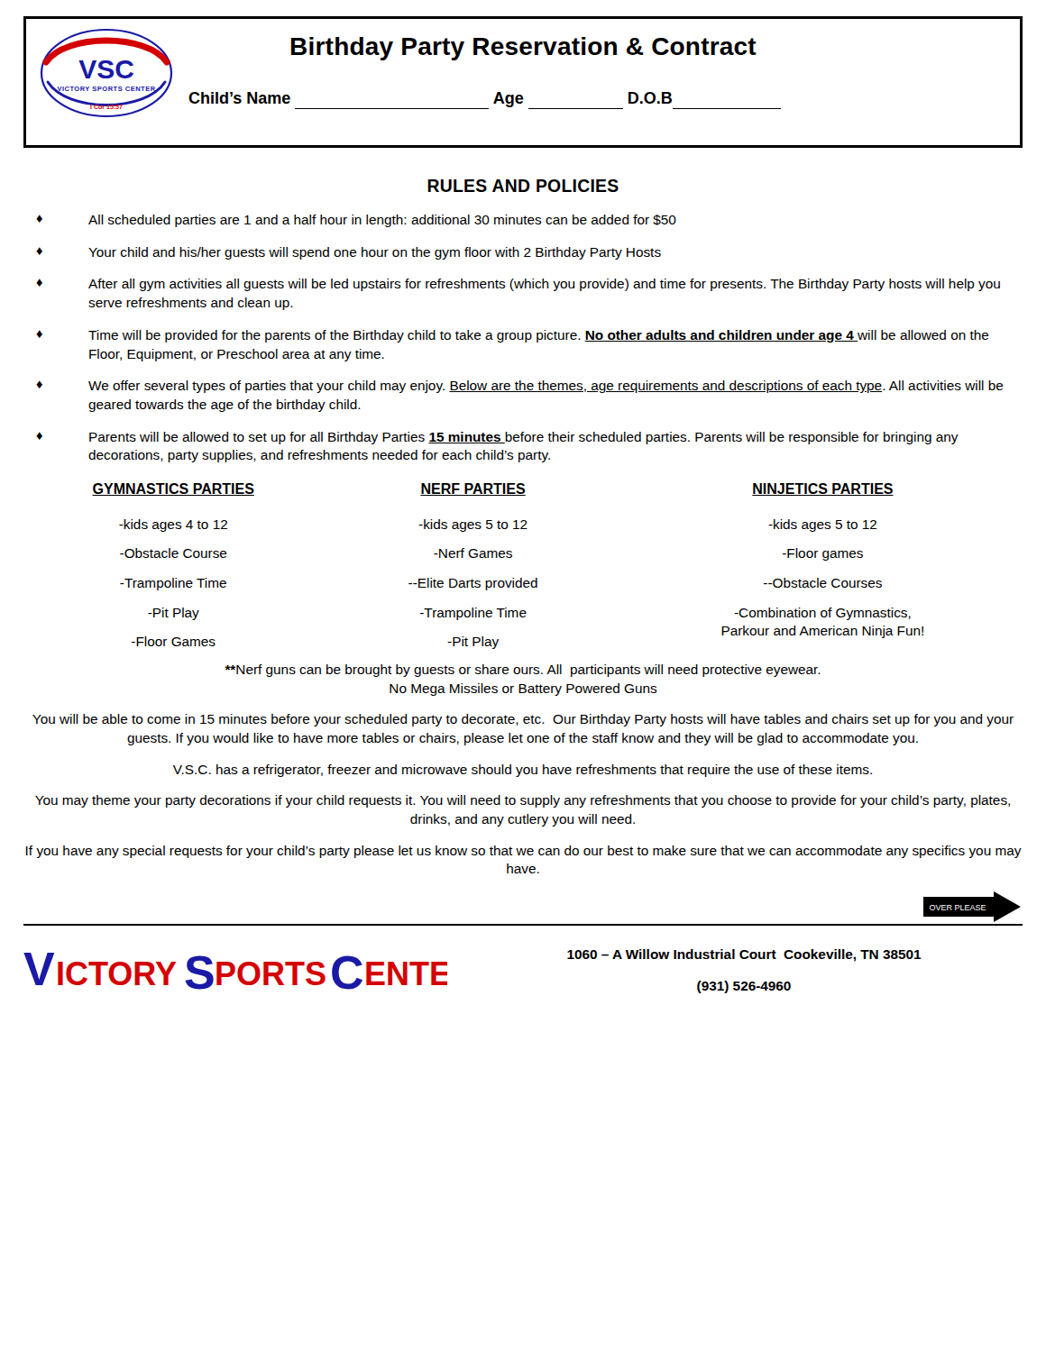VSC VICTORY SPORTS CENTER I Cor 15:57
Birthday Party Reservation & Contract
Child’s Name Age D.O.B
RULES AND POLICIES
All scheduled parties are 1 and a half hour in length: additional 30 minutes can be added for $50
Your child and his/her guests will spend one hour on the gym floor with 2 Birthday Party Hosts
After all gym activities all guests will be led upstairs for refreshments (which you provide) and time for presents. The Birthday Party hosts will help you serve refreshments and clean up.
Time will be provided for the parents of the Birthday child to take a group picture. No other adults and children under age 4 will be allowed on the Floor, Equipment, or Preschool area at any time.
We offer several types of parties that your child may enjoy. Below are the themes, age requirements and descriptions of each type. All activities will be geared towards the age of the birthday child.
Parents will be allowed to set up for all Birthday Parties 15 minutes before their scheduled parties. Parents will be responsible for bringing any decorations, party supplies, and refreshments needed for each child’s party.
| GYMNASTICS PARTIES | NERF PARTIES | NINJETICS PARTIES |
| --- | --- | --- |
| -kids ages 4 to 12 | -kids ages 5 to 12 | -kids ages 5 to 12 |
| -Obstacle Course | -Nerf Games | -Floor games |
| -Trampoline Time | --Elite Darts provided | --Obstacle Courses |
| -Pit Play | -Trampoline Time | -Combination of Gymnastics, Parkour and American Ninja Fun! |
| -Floor Games | -Pit Play |
**Nerf guns can be brought by guests or share ours. All participants will need protective eyewear.
No Mega Missiles or Battery Powered Guns
You will be able to come in 15 minutes before your scheduled party to decorate, etc. Our Birthday Party hosts will have tables and chairs set up for you and your guests. If you would like to have more tables or chairs, please let one of the staff know and they will be glad to accommodate you.
V.S.C. has a refrigerator, freezer and microwave should you have refreshments that require the use of these items.
You may theme your party decorations if your child requests it. You will need to supply any refreshments that you choose to provide for your child’s party, plates, drinks, and any cutlery you will need.
If you have any special requests for your child’s party please let us know so that we can do our best to make sure that we can accommodate any specifics you may have.
OVER PLEASE
V ICTORY S PORTS C ENTER
1060 – A Willow Industrial Court Cookeville, TN 38501
(931) 526-4960